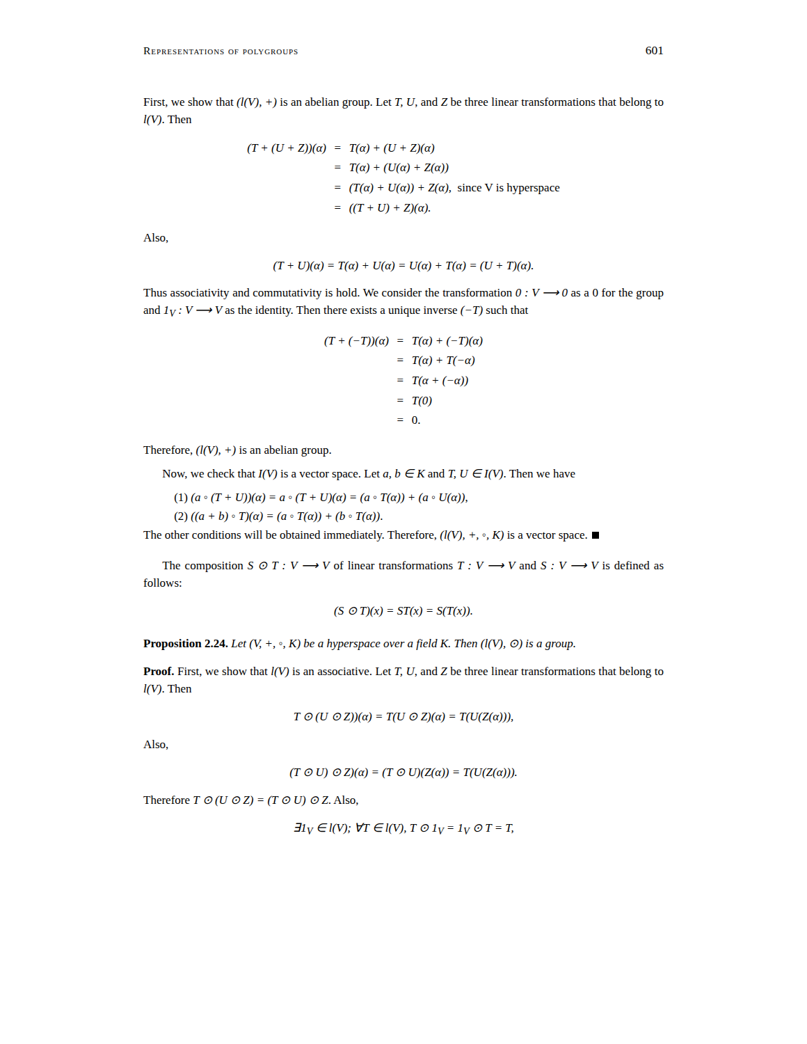Representations of polygroups 601
First, we show that (l(V), +) is an abelian group. Let T, U, and Z be three linear transformations that belong to l(V). Then
| (T + (U + Z))(α) | = | T(α) + (U + Z)(α) |
| | = | T(α) + (U(α) + Z(α)) |
| | = | (T(α) + U(α)) + Z(α), since V is hyperspace |
| | = | ((T + U) + Z)(α). |
Also,
(T + U)(α) = T(α) + U(α) = U(α) + T(α) = (U + T)(α).
Thus associativity and commutativity is hold. We consider the transformation 0 : V ⟶ 0 as a 0 for the group and 1V : V ⟶ V as the identity. Then there exists a unique inverse (−T) such that
| (T + (−T))(α) | = | T(α) + (−T)(α) |
| | = | T(α) + T(−α) |
| | = | T(α + (−α)) |
| | = | T(0) |
| | = | 0. |
Therefore, (l(V), +) is an abelian group.
Now, we check that I(V) is a vector space. Let a, b ∈ K and T, U ∈ I(V). Then we have
(1) (a ◦ (T + U))(α) = a ◦ (T + U)(α) = (a ◦ T(α)) + (a ◦ U(α)),
(2) ((a + b) ◦ T)(α) = (a ◦ T(α)) + (b ◦ T(α)).
The other conditions will be obtained immediately. Therefore, (l(V), +, ◦, K) is a vector space.
The composition S ⊙ T : V ⟶ V of linear transformations T : V ⟶ V and S : V ⟶ V is defined as follows:
(S ⊙ T)(x) = ST(x) = S(T(x)).
Proposition 2.24. Let (V, +, ◦, K) be a hyperspace over a field K. Then (l(V), ⊙) is a group.
Proof. First, we show that l(V) is an associative. Let T, U, and Z be three linear transformations that belong to l(V). Then
T ⊙ (U ⊙ Z))(α) = T(U ⊙ Z)(α) = T(U(Z(α))),
Also,
(T ⊙ U) ⊙ Z)(α) = (T ⊙ U)(Z(α)) = T(U(Z(α))).
Therefore T ⊙ (U ⊙ Z) = (T ⊙ U) ⊙ Z. Also,
∃1V ∈ l(V); ∀T ∈ l(V), T ⊙ 1V = 1V ⊙ T = T,